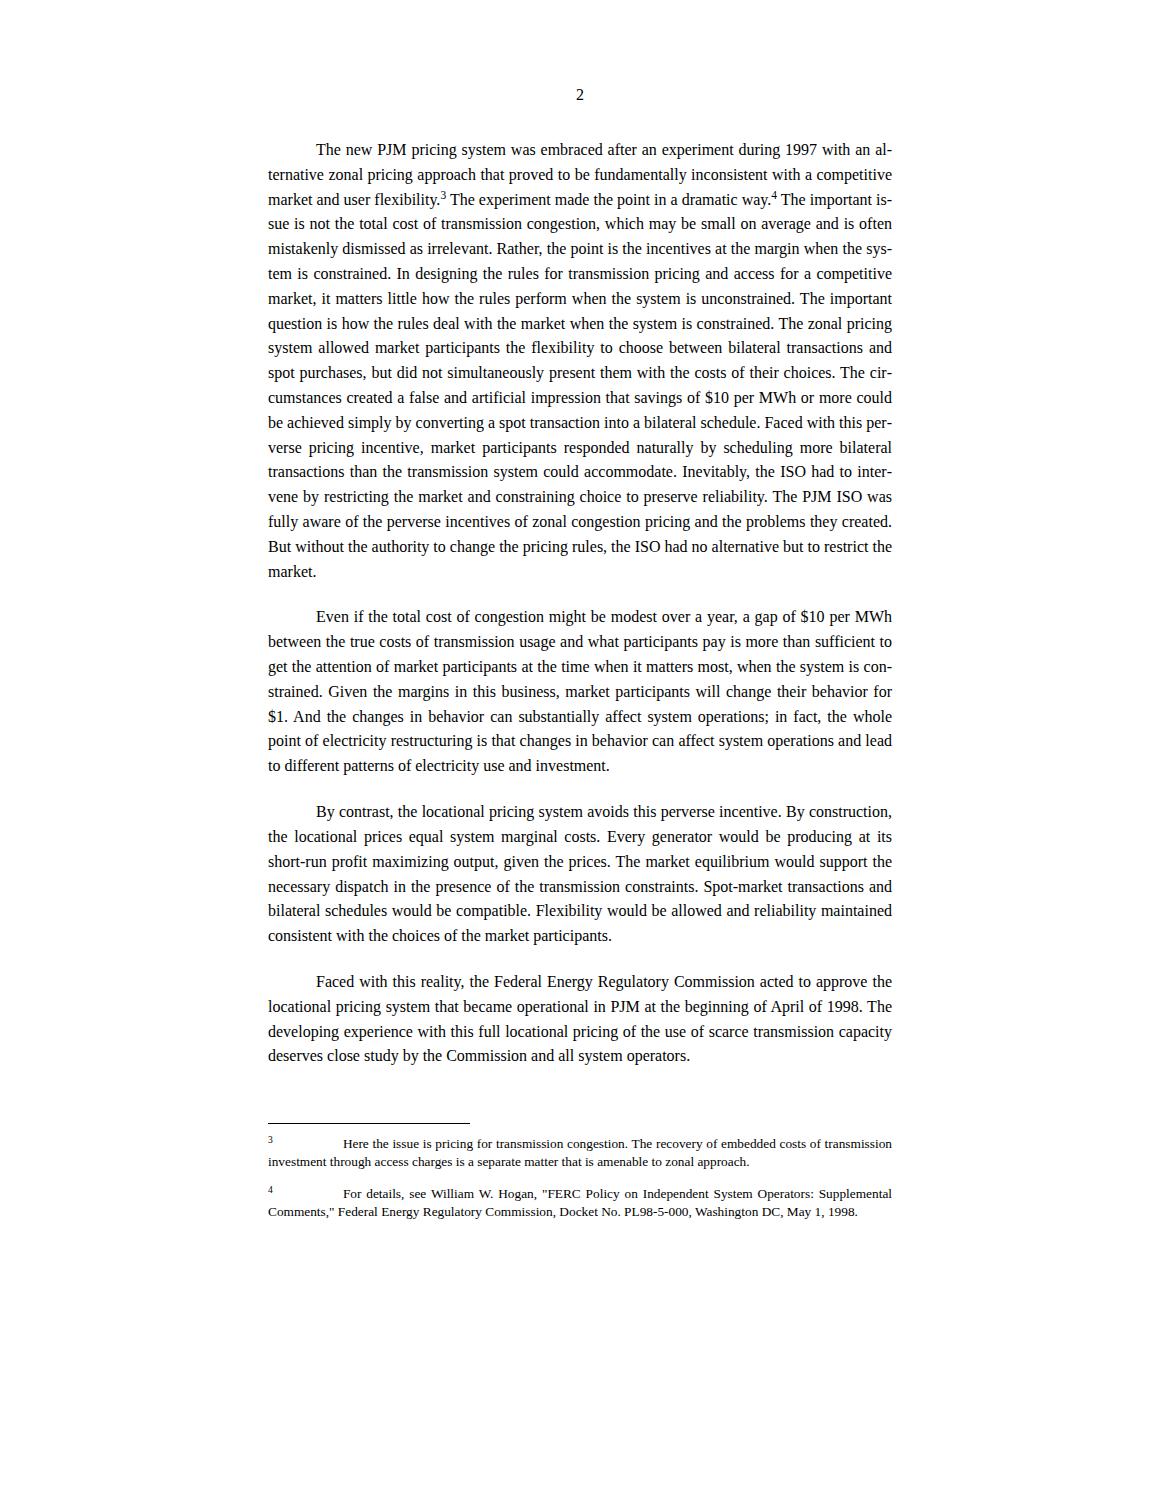2
The new PJM pricing system was embraced after an experiment during 1997 with an alternative zonal pricing approach that proved to be fundamentally inconsistent with a competitive market and user flexibility.3 The experiment made the point in a dramatic way.4 The important issue is not the total cost of transmission congestion, which may be small on average and is often mistakenly dismissed as irrelevant. Rather, the point is the incentives at the margin when the system is constrained. In designing the rules for transmission pricing and access for a competitive market, it matters little how the rules perform when the system is unconstrained. The important question is how the rules deal with the market when the system is constrained. The zonal pricing system allowed market participants the flexibility to choose between bilateral transactions and spot purchases, but did not simultaneously present them with the costs of their choices. The circumstances created a false and artificial impression that savings of $10 per MWh or more could be achieved simply by converting a spot transaction into a bilateral schedule. Faced with this perverse pricing incentive, market participants responded naturally by scheduling more bilateral transactions than the transmission system could accommodate. Inevitably, the ISO had to intervene by restricting the market and constraining choice to preserve reliability. The PJM ISO was fully aware of the perverse incentives of zonal congestion pricing and the problems they created. But without the authority to change the pricing rules, the ISO had no alternative but to restrict the market.
Even if the total cost of congestion might be modest over a year, a gap of $10 per MWh between the true costs of transmission usage and what participants pay is more than sufficient to get the attention of market participants at the time when it matters most, when the system is constrained. Given the margins in this business, market participants will change their behavior for $1. And the changes in behavior can substantially affect system operations; in fact, the whole point of electricity restructuring is that changes in behavior can affect system operations and lead to different patterns of electricity use and investment.
By contrast, the locational pricing system avoids this perverse incentive. By construction, the locational prices equal system marginal costs. Every generator would be producing at its short-run profit maximizing output, given the prices. The market equilibrium would support the necessary dispatch in the presence of the transmission constraints. Spot-market transactions and bilateral schedules would be compatible. Flexibility would be allowed and reliability maintained consistent with the choices of the market participants.
Faced with this reality, the Federal Energy Regulatory Commission acted to approve the locational pricing system that became operational in PJM at the beginning of April of 1998. The developing experience with this full locational pricing of the use of scarce transmission capacity deserves close study by the Commission and all system operators.
3 Here the issue is pricing for transmission congestion. The recovery of embedded costs of transmission investment through access charges is a separate matter that is amenable to zonal approach.
4 For details, see William W. Hogan, "FERC Policy on Independent System Operators: Supplemental Comments," Federal Energy Regulatory Commission, Docket No. PL98-5-000, Washington DC, May 1, 1998.